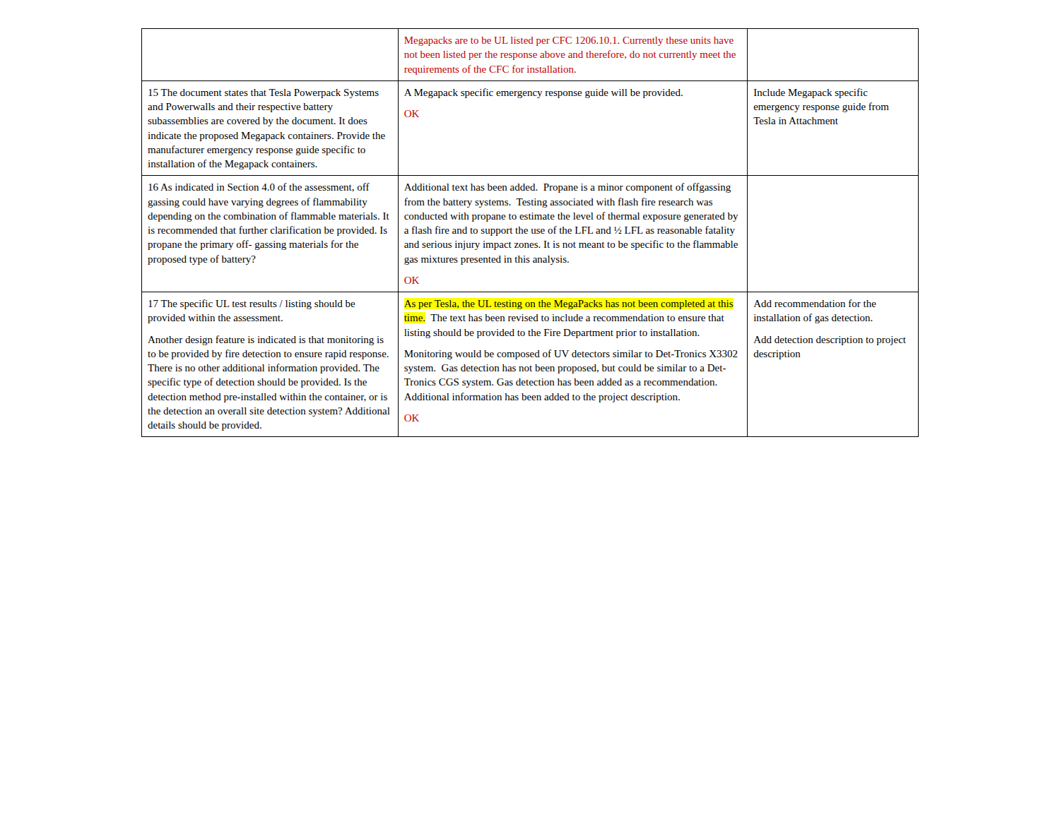| | Megapacks are to be UL listed per CFC 1206.10.1. Currently these units have not been listed per the response above and therefore, do not currently meet the requirements of the CFC for installation. | |
| 15 The document states that Tesla Powerpack Systems and Powerwalls and their respective battery subassemblies are covered by the document. It does indicate the proposed Megapack containers. Provide the manufacturer emergency response guide specific to installation of the Megapack containers. | A Megapack specific emergency response guide will be provided. OK | Include Megapack specific emergency response guide from Tesla in Attachment |
| 16 As indicated in Section 4.0 of the assessment, off gassing could have varying degrees of flammability depending on the combination of flammable materials. It is recommended that further clarification be provided. Is propane the primary off- gassing materials for the proposed type of battery? | Additional text has been added. Propane is a minor component of offgassing from the battery systems. Testing associated with flash fire research was conducted with propane to estimate the level of thermal exposure generated by a flash fire and to support the use of the LFL and ½ LFL as reasonable fatality and serious injury impact zones. It is not meant to be specific to the flammable gas mixtures presented in this analysis. OK | |
| 17 The specific UL test results / listing should be provided within the assessment. Another design feature is indicated is that monitoring is to be provided by fire detection to ensure rapid response. There is no other additional information provided. The specific type of detection should be provided. Is the detection method pre-installed within the container, or is the detection an overall site detection system? Additional details should be provided. | As per Tesla, the UL testing on the MegaPacks has not been completed at this time. The text has been revised to include a recommendation to ensure that listing should be provided to the Fire Department prior to installation. Monitoring would be composed of UV detectors similar to Det-Tronics X3302 system. Gas detection has not been proposed, but could be similar to a Det-Tronics CGS system. Gas detection has been added as a recommendation. Additional information has been added to the project description. OK | Add recommendation for the installation of gas detection. Add detection description to project description |